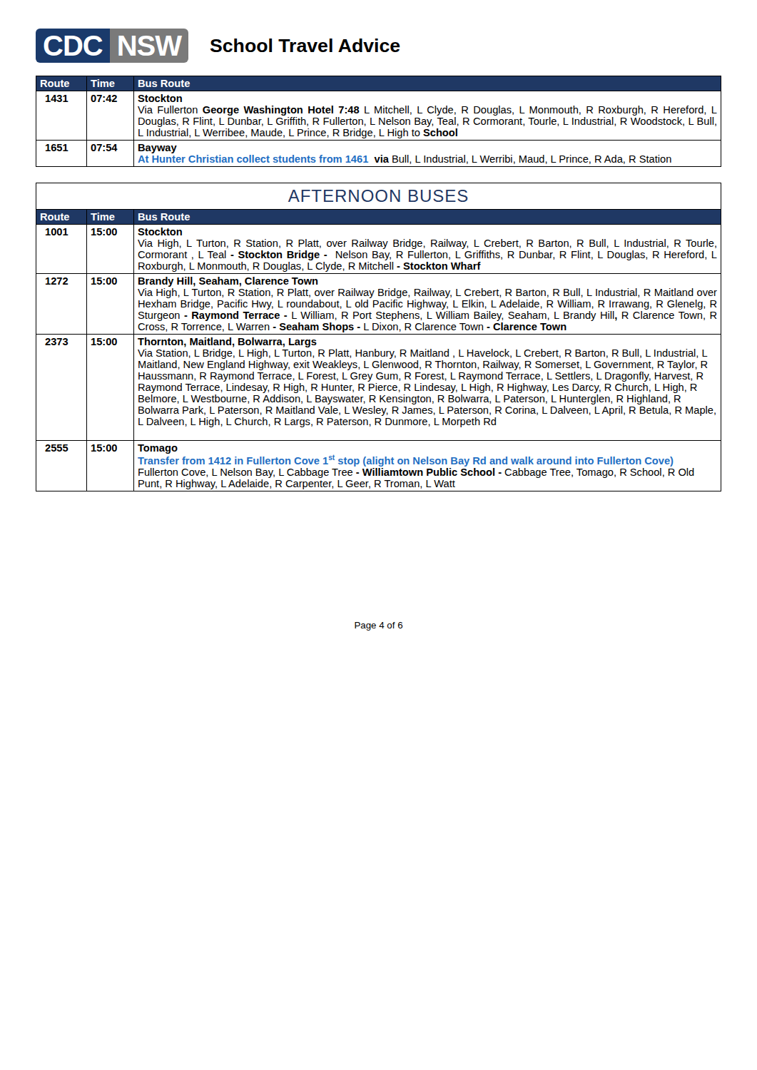CDC
NSW
School Travel Advice
| Route | Time | Bus Route |
| --- | --- | --- |
| 1431 | 07:42 | Stockton Via Fullerton George Washington Hotel 7:48 L Mitchell, L Clyde, R Douglas, L Monmouth, R Roxburgh, R Hereford, L Douglas, R Flint, L Dunbar, L Griffith, R Fullerton, L Nelson Bay, Teal, R Cormorant, Tourle, L Industrial, R Woodstock, L Bull, L Industrial, L Werribee, Maude, L Prince, R Bridge, L High to School |
| 1651 | 07:54 | Bayway At Hunter Christian collect students from 1461 via Bull, L Industrial, L Werribi, Maud, L Prince, R Ada, R Station |
| AFTERNOON BUSES |
| --- |
| Route | Time | Bus Route |
| 1001 | 15:00 | Stockton Via High, L Turton, R Station, R Platt, over Railway Bridge, Railway, L Crebert, R Barton, R Bull, L Industrial, R Tourle, Cormorant , L Teal - Stockton Bridge - Nelson Bay, R Fullerton, L Griffiths, R Dunbar, R Flint, L Douglas, R Hereford, L Roxburgh, L Monmouth, R Douglas, L Clyde, R Mitchell - Stockton Wharf |
| 1272 | 15:00 | Brandy Hill, Seaham, Clarence Town Via High, L Turton, R Station, R Platt, over Railway Bridge, Railway, L Crebert, R Barton, R Bull, L Industrial, R Maitland over Hexham Bridge, Pacific Hwy, L roundabout, L old Pacific Highway, L Elkin, L Adelaide, R William, R Irrawang, R Glenelg, R Sturgeon - Raymond Terrace - L William, R Port Stephens, L William Bailey, Seaham, L Brandy Hill , R Clarence Town, R Cross, R Torrence, L Warren - Seaham Shops - L Dixon, R Clarence Town - Clarence Town |
| 2373 | 15:00 | Thornton, Maitland, Bolwarra, Largs Via Station, L Bridge, L High, L Turton, R Platt, Hanbury, R Maitland , L Havelock, L Crebert, R Barton, R Bull, L Industrial, L Maitland, New England Highway, exit Weakleys, L Glenwood, R Thornton, Railway, R Somerset, L Government, R Taylor, R Haussmann, R Raymond Terrace, L Forest, L Grey Gum, R Forest, L Raymond Terrace, L Settlers, L Dragonfly, Harvest, R Raymond Terrace, Lindesay, R High, R Hunter, R Pierce, R Lindesay, L High, R Highway, Les Darcy, R Church, L High, R Belmore, L Westbourne, R Addison, L Bayswater, R Kensington, R Bolwarra, L Paterson, L Hunterglen, R Highland, R Bolwarra Park, L Paterson, R Maitland Vale, L Wesley, R James, L Paterson, R Corina, L Dalveen, L April, R Betula, R Maple, L Dalveen, L High, L Church, R Largs, R Paterson, R Dunmore, L Morpeth Rd |
| 2555 | 15:00 | Tomago Transfer from 1412 in Fullerton Cove 1 st stop (alight on Nelson Bay Rd and walk around into Fullerton Cove) Fullerton Cove, L Nelson Bay, L Cabbage Tree - Williamtown Public School - Cabbage Tree, Tomago, R School, R Old Punt, R Highway, L Adelaide, R Carpenter, L Geer, R Troman, L Watt |
Page 4 of 6